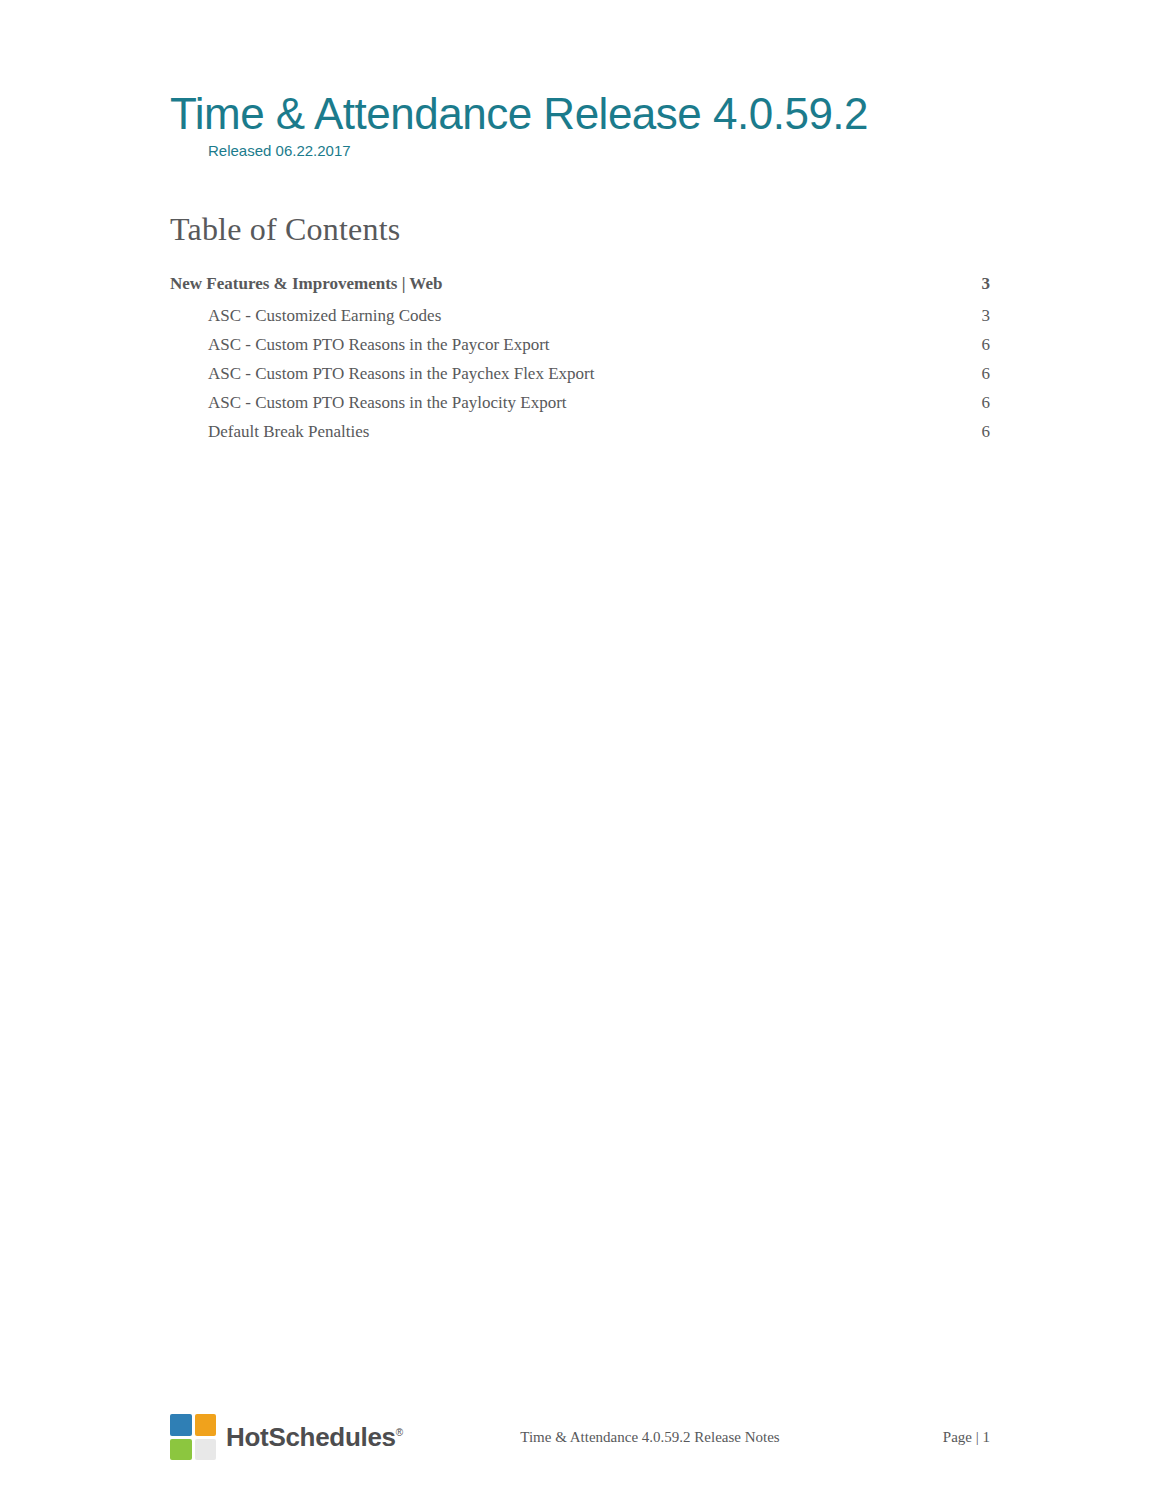Time & Attendance Release 4.0.59.2
Released 06.22.2017
Table of Contents
New Features & Improvements | Web 3
ASC - Customized Earning Codes 3
ASC - Custom PTO Reasons in the Paycor Export 6
ASC - Custom PTO Reasons in the Paychex Flex Export 6
ASC - Custom PTO Reasons in the Paylocity Export 6
Default Break Penalties 6
HotSchedules®
Time & Attendance 4.0.59.2 Release Notes
Page | 1